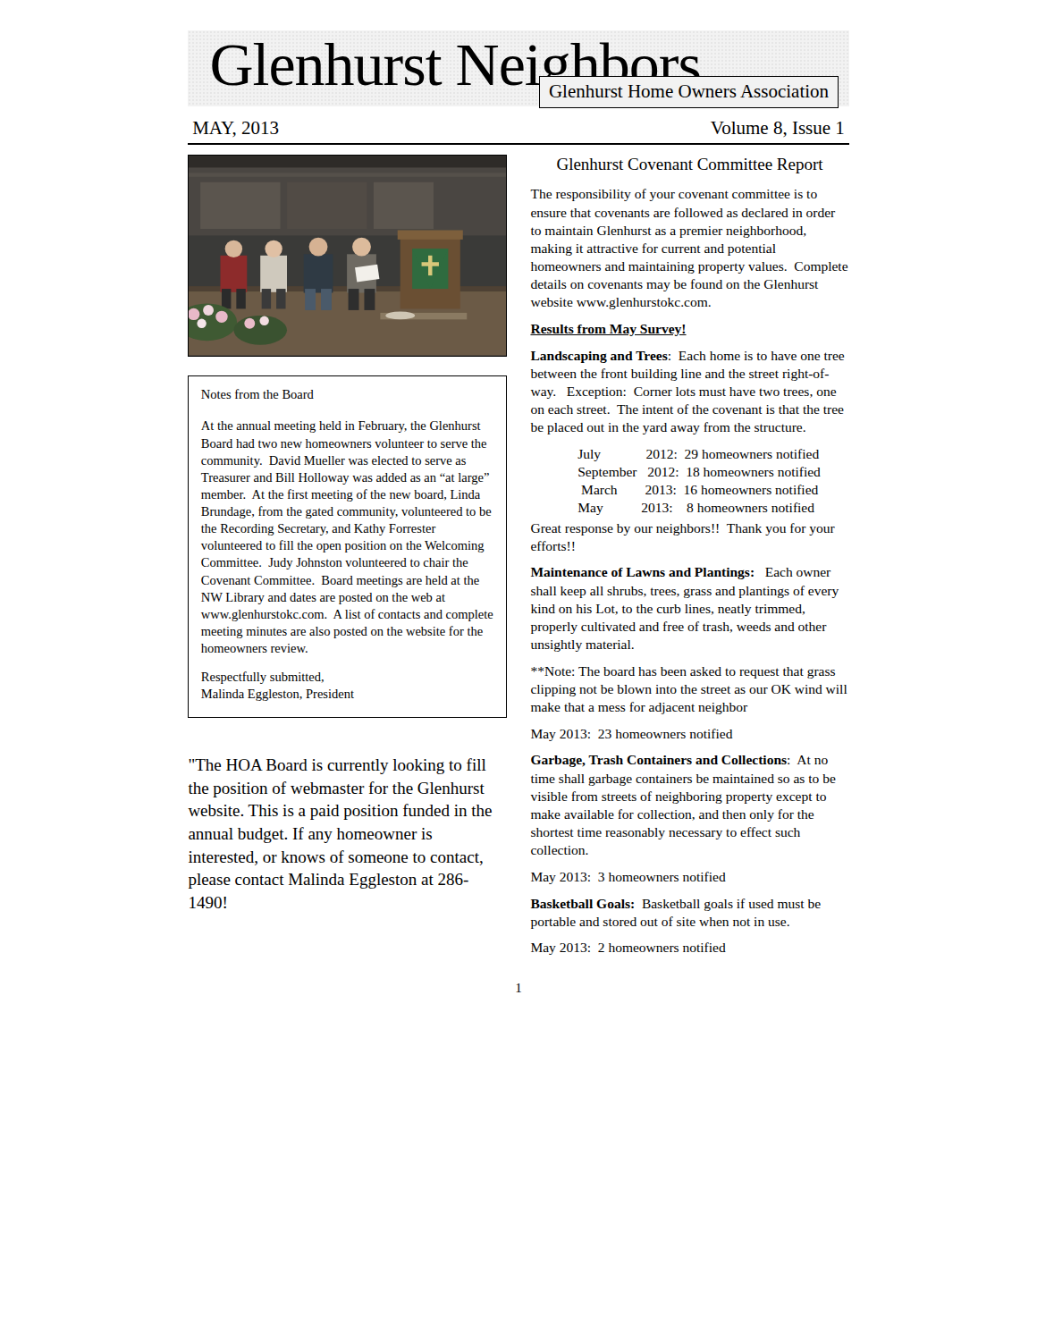Glenhurst Neighbors
Glenhurst Home Owners Association
MAY, 2013 Volume 8, Issue 1
Notes from the Board
At the annual meeting held in February, the Glenhurst Board had two new homeowners volunteer to serve the community. David Mueller was elected to serve as Treasurer and Bill Holloway was added as an “at large” member. At the first meeting of the new board, Linda Brundage, from the gated community, volunteered to be the Recording Secretary, and Kathy Forrester volunteered to fill the open position on the Welcoming Committee. Judy Johnston volunteered to chair the Covenant Committee. Board meetings are held at the NW Library and dates are posted on the web at www.glenhurstokc.com. A list of contacts and complete meeting minutes are also posted on the website for the homeowners review.
Respectfully submitted,
Malinda Eggleston, President
"The HOA Board is currently looking to fill the position of webmaster for the Glenhurst website. This is a paid position funded in the annual budget. If any homeowner is interested, or knows of someone to contact, please contact Malinda Eggleston at 286-1490!
Glenhurst Covenant Committee Report
The responsibility of your covenant committee is to ensure that covenants are followed as declared in order to maintain Glenhurst as a premier neighborhood, making it attractive for current and potential homeowners and maintaining property values. Complete details on covenants may be found on the Glenhurst website www.glenhurstokc.com.
Results from May Survey!
Landscaping and Trees: Each home is to have one tree between the front building line and the street right-of-way. Exception: Corner lots must have two trees, one on each street. The intent of the covenant is that the tree be placed out in the yard away from the structure.
July 2012: 29 homeowners notified
September 2012: 18 homeowners notified
March 2013: 16 homeowners notified
May 2013: 8 homeowners notified
Great response by our neighbors!! Thank you for your efforts!!
Maintenance of Lawns and Plantings: Each owner shall keep all shrubs, trees, grass and plantings of every kind on his Lot, to the curb lines, neatly trimmed, properly cultivated and free of trash, weeds and other unsightly material.
**Note: The board has been asked to request that grass clipping not be blown into the street as our OK wind will make that a mess for adjacent neighbor
May 2013: 23 homeowners notified
Garbage, Trash Containers and Collections: At no time shall garbage containers be maintained so as to be visible from streets of neighboring property except to make available for collection, and then only for the shortest time reasonably necessary to effect such collection.
May 2013: 3 homeowners notified
Basketball Goals: Basketball goals if used must be portable and stored out of site when not in use.
May 2013: 2 homeowners notified
1